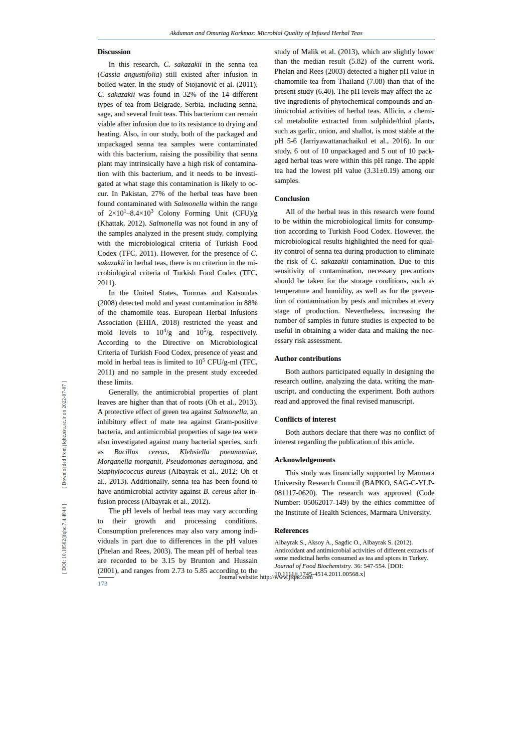Akduman and Omurtag Korkmaz: Microbial Quality of Infused Herbal Teas
Discussion
In this research, C. sakazakii in the senna tea (Cassia angustifolia) still existed after infusion in boiled water. In the study of Stojanović et al. (2011), C. sakazakii was found in 32% of the 14 different types of tea from Belgrade, Serbia, including senna, sage, and several fruit teas. This bacterium can remain viable after infusion due to its resistance to drying and heating. Also, in our study, both of the packaged and unpackaged senna tea samples were contaminated with this bacterium, raising the possibility that senna plant may intrinsically have a high risk of contamination with this bacterium, and it needs to be investigated at what stage this contamination is likely to occur. In Pakistan, 27% of the herbal teas have been found contaminated with Salmonella within the range of 2×101–8.4×103 Colony Forming Unit (CFU)/g (Khattak, 2012). Salmonella was not found in any of the samples analyzed in the present study, complying with the microbiological criteria of Turkish Food Codex (TFC, 2011). However, for the presence of C. sakazakii in herbal teas, there is no criterion in the microbiological criteria of Turkish Food Codex (TFC, 2011).
In the United States, Tournas and Katsoudas (2008) detected mold and yeast contamination in 88% of the chamomile teas. European Herbal Infusions Association (EHIA, 2018) restricted the yeast and mold levels to 104/g and 105/g, respectively. According to the Directive on Microbiological Criteria of Turkish Food Codex, presence of yeast and mold in herbal teas is limited to 105 CFU/g-ml (TFC, 2011) and no sample in the present study exceeded these limits.
Generally, the antimicrobial properties of plant leaves are higher than that of roots (Oh et al., 2013). A protective effect of green tea against Salmonella, an inhibitory effect of mate tea against Gram-positive bacteria, and antimicrobial properties of sage tea were also investigated against many bacterial species, such as Bacillus cereus, Klebsiella pneumoniae, Morganella morganii, Pseudomonas aeruginosa, and Staphylococcus aureus (Albayrak et al., 2012; Oh et al., 2013). Additionally, senna tea has been found to have antimicrobial activity against B. cereus after infusion process (Albayrak et al., 2012).
The pH levels of herbal teas may vary according to their growth and processing conditions. Consumption preferences may also vary among individuals in part due to differences in the pH values (Phelan and Rees, 2003). The mean pH of herbal teas are recorded to be 3.15 by Brunton and Hussain (2001), and ranges from 2.73 to 5.85 according to the study of Malik et al. (2013), which are slightly lower than the median result (5.82) of the current work. Phelan and Rees (2003) detected a higher pH value in chamomile tea from Thailand (7.08) than that of the present study (6.40). The pH levels may affect the active ingredients of phytochemical compounds and antimicrobial activities of herbal teas. Allicin, a chemical metabolite extracted from sulphide/thiol plants, such as garlic, onion, and shallot, is most stable at the pH 5-6 (Jarriyawattanachaikul et al., 2016). In our study, 6 out of 10 unpackaged and 5 out of 10 packaged herbal teas were within this pH range. The apple tea had the lowest pH value (3.31±0.19) among our samples.
Conclusion
All of the herbal teas in this research were found to be within the microbiological limits for consumption according to Turkish Food Codex. However, the microbiological results highlighted the need for quality control of senna tea during production to eliminate the risk of C. sakazakii contamination. Due to this sensitivity of contamination, necessary precautions should be taken for the storage conditions, such as temperature and humidity, as well as for the prevention of contamination by pests and microbes at every stage of production. Nevertheless, increasing the number of samples in future studies is expected to be useful in obtaining a wider data and making the necessary risk assessment.
Author contributions
Both authors participated equally in designing the research outline, analyzing the data, writing the manuscript, and conducting the experiment. Both authors read and approved the final revised manuscript.
Conflicts of interest
Both authors declare that there was no conflict of interest regarding the publication of this article.
Acknowledgements
This study was financially supported by Marmara University Research Council (BAPKO, SAG-C-YLP-081117-0620). The research was approved (Code Number: 05062017-149) by the ethics committee of the Institute of Health Sciences, Marmara University.
References
Albayrak S., Aksoy A., Sagdic O., Albayrak S. (2012). Antioxidant and antimicrobial activities of different extracts of some medicinal herbs consumed as tea and spices in Turkey. Journal of Food Biochemistry. 36: 547-554. [DOI: 10.1111/j.1745-4514.2011.00568.x]
Journal website: http://www.jfqhc.com
173
[ DOI: 10.18502/jfqhc.7.4.4844 ] [ Downloaded from jfqhc.ssu.ac.ir on 2022-07-07 ]